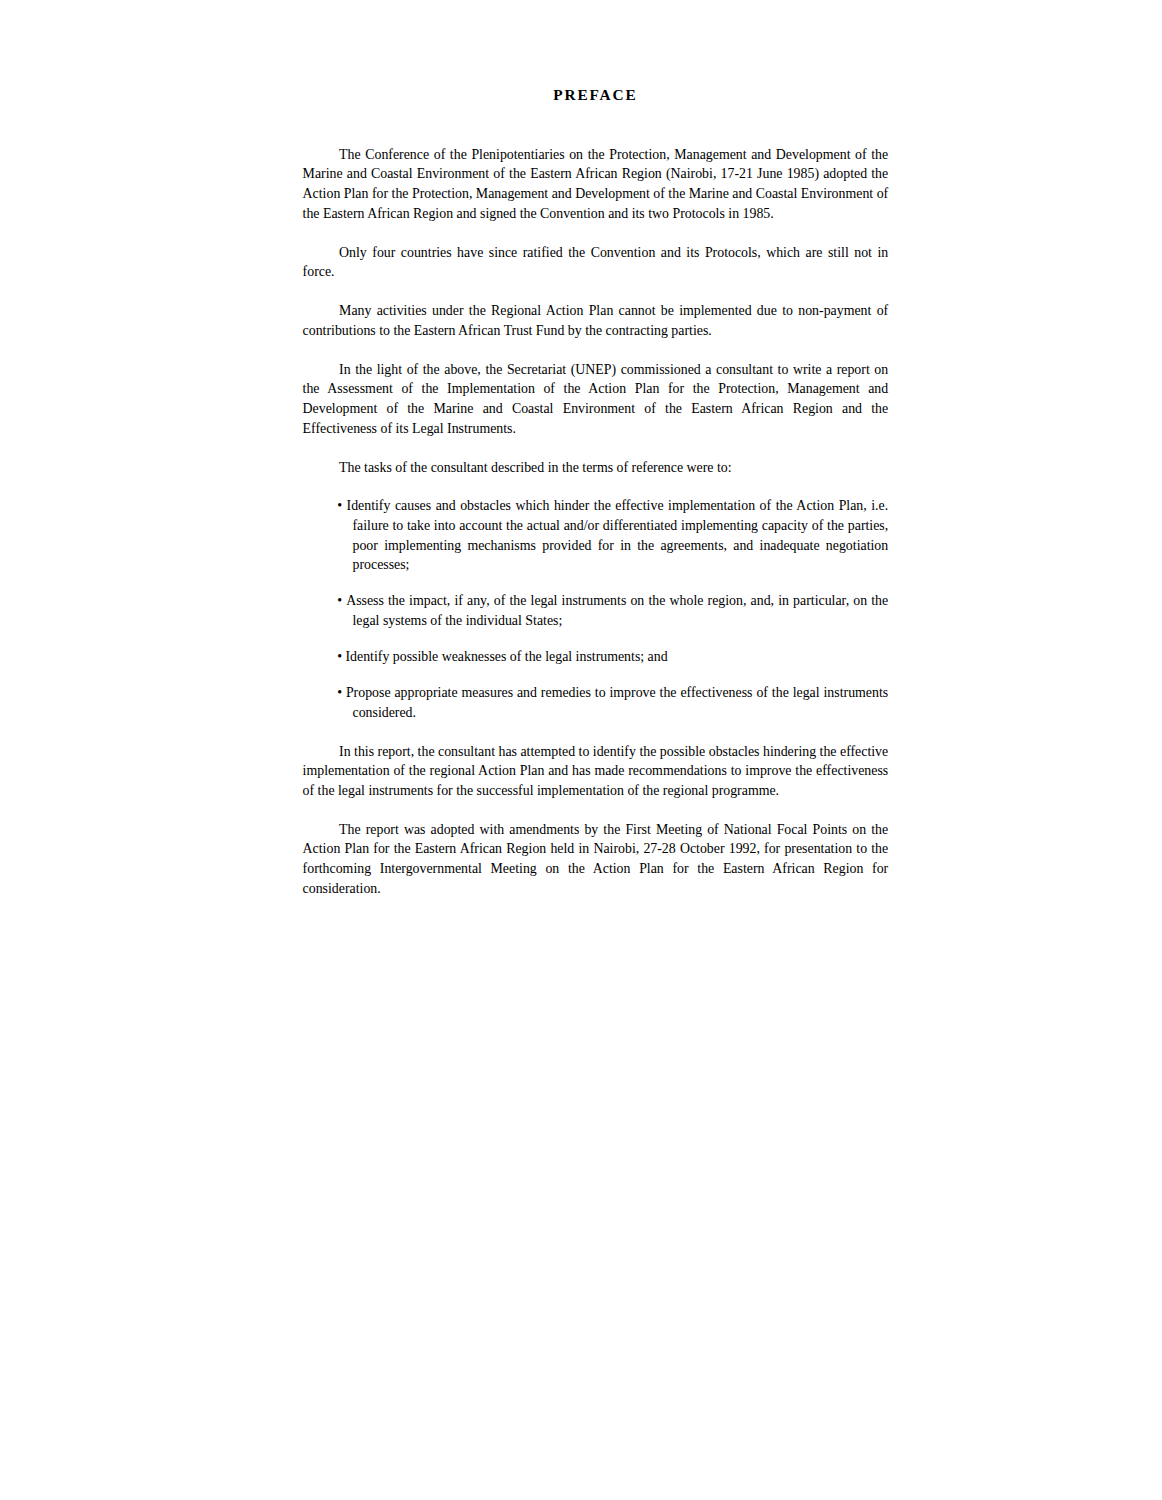PREFACE
The Conference of the Plenipotentiaries on the Protection, Management and Development of the Marine and Coastal Environment of the Eastern African Region (Nairobi, 17-21 June 1985) adopted the Action Plan for the Protection, Management and Development of the Marine and Coastal Environment of the Eastern African Region and signed the Convention and its two Protocols in 1985.
Only four countries have since ratified the Convention and its Protocols, which are still not in force.
Many activities under the Regional Action Plan cannot be implemented due to non-payment of contributions to the Eastern African Trust Fund by the contracting parties.
In the light of the above, the Secretariat (UNEP) commissioned a consultant to write a report on the Assessment of the Implementation of the Action Plan for the Protection, Management and Development of the Marine and Coastal Environment of the Eastern African Region and the Effectiveness of its Legal Instruments.
The tasks of the consultant described in the terms of reference were to:
Identify causes and obstacles which hinder the effective implementation of the Action Plan, i.e. failure to take into account the actual and/or differentiated implementing capacity of the parties, poor implementing mechanisms provided for in the agreements, and inadequate negotiation processes;
Assess the impact, if any, of the legal instruments on the whole region, and, in particular, on the legal systems of the individual States;
Identify possible weaknesses of the legal instruments; and
Propose appropriate measures and remedies to improve the effectiveness of the legal instruments considered.
In this report, the consultant has attempted to identify the possible obstacles hindering the effective implementation of the regional Action Plan and has made recommendations to improve the effectiveness of the legal instruments for the successful implementation of the regional programme.
The report was adopted with amendments by the First Meeting of National Focal Points on the Action Plan for the Eastern African Region held in Nairobi, 27-28 October 1992, for presentation to the forthcoming Intergovernmental Meeting on the Action Plan for the Eastern African Region for consideration.